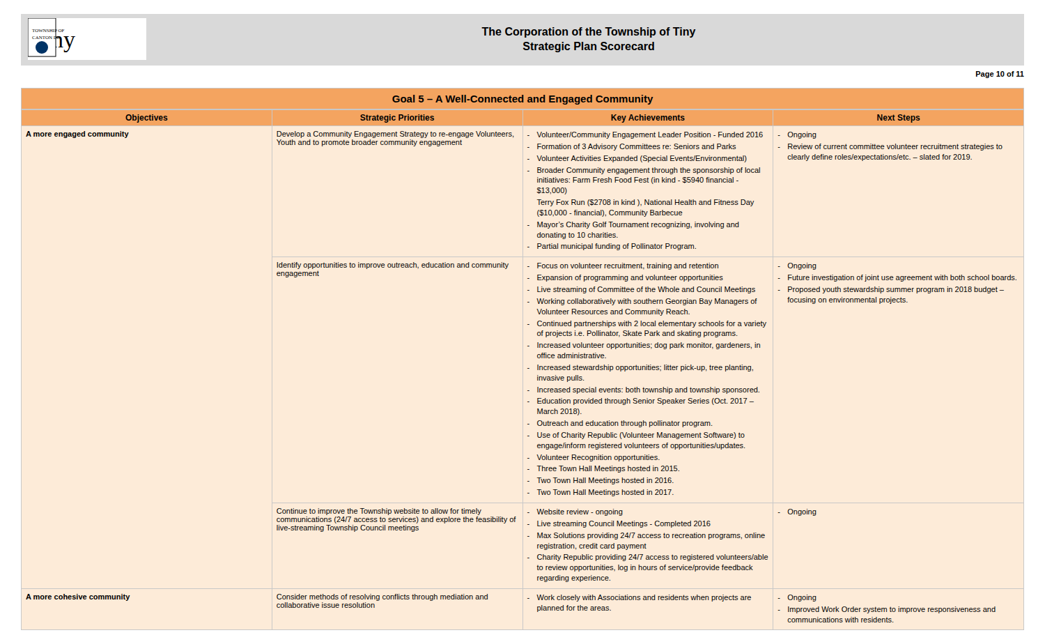The Corporation of the Township of Tiny
Strategic Plan Scorecard
Page 10 of 11
Goal 5 – A Well-Connected and Engaged Community
| Objectives | Strategic Priorities | Key Achievements | Next Steps |
| --- | --- | --- | --- |
| A more engaged community | Develop a Community Engagement Strategy to re-engage Volunteers, Youth and to promote broader community engagement | Volunteer/Community Engagement Leader Position - Funded 2016 Formation of 3 Advisory Committees re: Seniors and Parks Volunteer Activities Expanded (Special Events/Environmental) Broader Community engagement through the sponsorship of local initiatives: Farm Fresh Food Fest (in kind - $5940 financial - $13,000) Terry Fox Run ($2708 in kind ), National Health and Fitness Day ($10,000 - financial), Community Barbecue Mayor’s Charity Golf Tournament recognizing, involving and donating to 10 charities. Partial municipal funding of Pollinator Program. | Ongoing Review of current committee volunteer recruitment strategies to clearly define roles/expectations/etc. – slated for 2019. |
| Identify opportunities to improve outreach, education and community engagement | Focus on volunteer recruitment, training and retention Expansion of programming and volunteer opportunities Live streaming of Committee of the Whole and Council Meetings Working collaboratively with southern Georgian Bay Managers of Volunteer Resources and Community Reach. Continued partnerships with 2 local elementary schools for a variety of projects i.e. Pollinator, Skate Park and skating programs. Increased volunteer opportunities; dog park monitor, gardeners, in office administrative. Increased stewardship opportunities; litter pick-up, tree planting, invasive pulls. Increased special events: both township and township sponsored. Education provided through Senior Speaker Series (Oct. 2017 – March 2018). Outreach and education through pollinator program. Use of Charity Republic (Volunteer Management Software) to engage/inform registered volunteers of opportunities/updates. Volunteer Recognition opportunities. Three Town Hall Meetings hosted in 2015. Two Town Hall Meetings hosted in 2016. Two Town Hall Meetings hosted in 2017. | Ongoing Future investigation of joint use agreement with both school boards. Proposed youth stewardship summer program in 2018 budget – focusing on environmental projects. |
| Continue to improve the Township website to allow for timely communications (24/7 access to services) and explore the feasibility of live-streaming Township Council meetings | Website review - ongoing Live streaming Council Meetings - Completed 2016 Max Solutions providing 24/7 access to recreation programs, online registration, credit card payment Charity Republic providing 24/7 access to registered volunteers/able to review opportunities, log in hours of service/provide feedback regarding experience. | Ongoing |
| A more cohesive community | Consider methods of resolving conflicts through mediation and collaborative issue resolution | Work closely with Associations and residents when projects are planned for the areas. | Ongoing Improved Work Order system to improve responsiveness and communications with residents. |